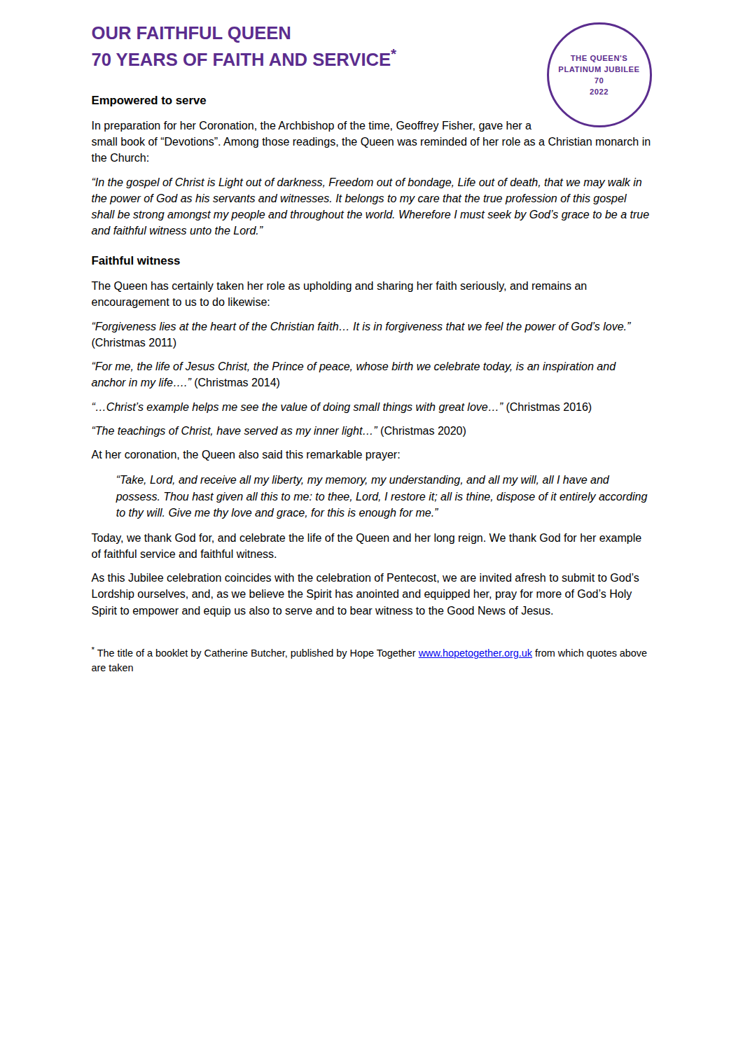THE QUEEN'S
PLATINUM JUBILEE
70
2022
Our Faithful Queen 70 years of Faith and Service*
Empowered to serve
In preparation for her Coronation, the Archbishop of the time, Geoffrey Fisher, gave her a small book of “Devotions”. Among those readings, the Queen was reminded of her role as a Christian monarch in the Church:
“In the gospel of Christ is Light out of darkness, Freedom out of bondage, Life out of death, that we may walk in the power of God as his servants and witnesses. It belongs to my care that the true profession of this gospel shall be strong amongst my people and throughout the world. Wherefore I must seek by God’s grace to be a true and faithful witness unto the Lord.”
Faithful witness
The Queen has certainly taken her role as upholding and sharing her faith seriously, and remains an encouragement to us to do likewise:
“Forgiveness lies at the heart of the Christian faith… It is in forgiveness that we feel the power of God’s love.” (Christmas 2011)
“For me, the life of Jesus Christ, the Prince of peace, whose birth we celebrate today, is an inspiration and anchor in my life….” (Christmas 2014)
“…Christ’s example helps me see the value of doing small things with great love…” (Christmas 2016)
“The teachings of Christ, have served as my inner light…” (Christmas 2020)
At her coronation, the Queen also said this remarkable prayer:
“Take, Lord, and receive all my liberty, my memory, my understanding, and all my will, all I have and possess. Thou hast given all this to me: to thee, Lord, I restore it; all is thine, dispose of it entirely according to thy will. Give me thy love and grace, for this is enough for me.”
Today, we thank God for, and celebrate the life of the Queen and her long reign. We thank God for her example of faithful service and faithful witness.
As this Jubilee celebration coincides with the celebration of Pentecost, we are invited afresh to submit to God’s Lordship ourselves, and, as we believe the Spirit has anointed and equipped her, pray for more of God’s Holy Spirit to empower and equip us also to serve and to bear witness to the Good News of Jesus.
* The title of a booklet by Catherine Butcher, published by Hope Together www.hopetogether.org.uk from which quotes above are taken